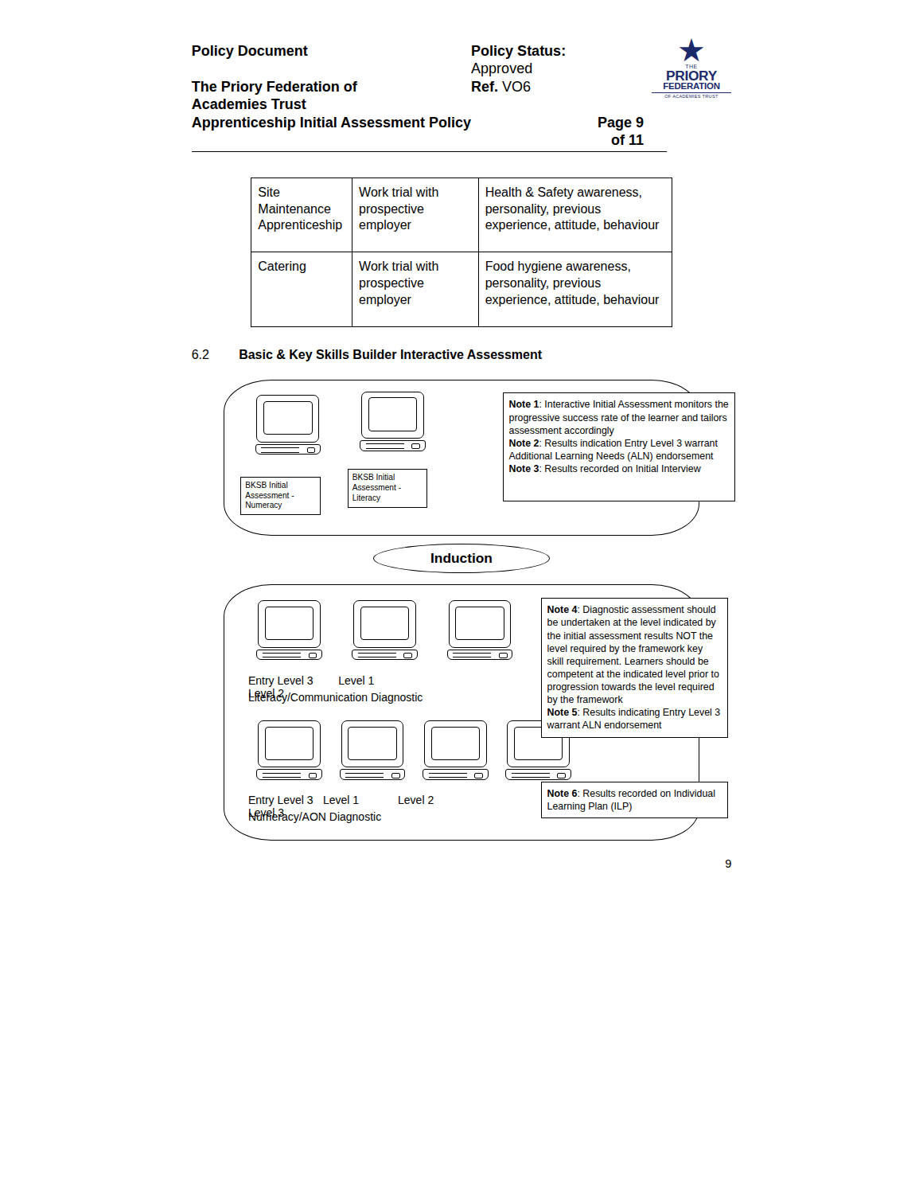★
THE
PRIORY
FEDERATION
OF ACADEMIES TRUST
| Policy Document | Policy Status: Approved | |
| The Priory Federation of | Ref. VO6 | |
| Academies Trust | | |
| Apprenticeship Initial Assessment Policy | | Page 9 of 11 |
| Site Maintenance Apprenticeship | Work trial with prospective employer | Health & Safety awareness, personality, previous experience, attitude, behaviour |
| Catering | Work trial with prospective employer | Food hygiene awareness, personality, previous experience, attitude, behaviour |
6.2
Basic & Key Skills Builder Interactive Assessment
BKSB Initial Assessment - Numeracy
BKSB Initial Assessment -Literacy
Note 1: Interactive Initial Assessment monitors the progressive success rate of the learner and tailors assessment accordingly
Note 2: Results indication Entry Level 3 warrant Additional Learning Needs (ALN) endorsement
Note 3: Results recorded on Initial Interview
Induction
Entry Level 3 Level 1 Level 2
Literacy/Communication Diagnostic
Entry Level 3 Level 1 Level 2 Level 3
Numeracy/AON Diagnostic
Note 4: Diagnostic assessment should be undertaken at the level indicated by the initial assessment results NOT the level required by the framework key skill requirement. Learners should be competent at the indicated level prior to progression towards the level required by the framework
Note 5: Results indicating Entry Level 3 warrant ALN endorsement
Note 6: Results recorded on Individual Learning Plan (ILP)
9